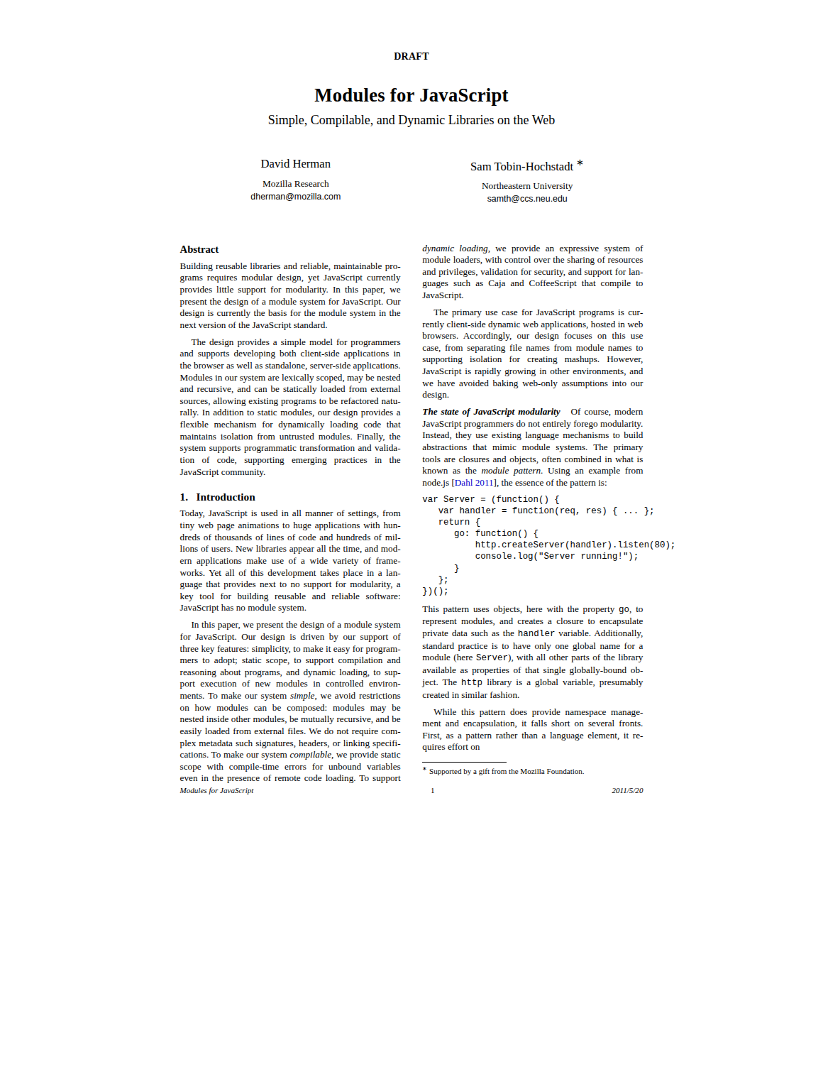DRAFT
Modules for JavaScript
Simple, Compilable, and Dynamic Libraries on the Web
| David Herman Mozilla Research dherman@mozilla.com | Sam Tobin-Hochstadt ∗ Northeastern University samth@ccs.neu.edu |
Abstract
Building reusable libraries and reliable, maintainable programs requires modular design, yet JavaScript currently provides little support for modularity. In this paper, we present the design of a module system for JavaScript. Our design is currently the basis for the module system in the next version of the JavaScript standard.
The design provides a simple model for programmers and supports developing both client-side applications in the browser as well as standalone, server-side applications. Modules in our system are lexically scoped, may be nested and recursive, and can be statically loaded from external sources, allowing existing programs to be refactored naturally. In addition to static modules, our design provides a flexible mechanism for dynamically loading code that maintains isolation from untrusted modules. Finally, the system supports programmatic transformation and validation of code, supporting emerging practices in the JavaScript community.
1. Introduction
Today, JavaScript is used in all manner of settings, from tiny web page animations to huge applications with hundreds of thousands of lines of code and hundreds of millions of users. New libraries appear all the time, and modern applications make use of a wide variety of frameworks. Yet all of this development takes place in a language that provides next to no support for modularity, a key tool for building reusable and reliable software: JavaScript has no module system.
In this paper, we present the design of a module system for JavaScript. Our design is driven by our support of three key features: simplicity, to make it easy for programmers to adopt; static scope, to support compilation and reasoning about programs, and dynamic loading, to support execution of new modules in controlled environments. To make our system simple, we avoid restrictions on how modules can be composed: modules may be nested inside other modules, be mutually recursive, and be easily loaded from external files. We do not require complex metadata such signatures, headers, or linking specifications. To make our system compilable, we provide static scope with compile-time errors for unbound variables even in the presence of remote code loading. To support dynamic loading, we provide an expressive system of module loaders, with control over the sharing of resources and privileges, validation for security, and support for languages such as Caja and CoffeeScript that compile to JavaScript.
The primary use case for JavaScript programs is currently client-side dynamic web applications, hosted in web browsers. Accordingly, our design focuses on this use case, from separating file names from module names to supporting isolation for creating mashups. However, JavaScript is rapidly growing in other environments, and we have avoided baking web-only assumptions into our design.
The state of JavaScript modularity Of course, modern JavaScript programmers do not entirely forego modularity. Instead, they use existing language mechanisms to build abstractions that mimic module systems. The primary tools are closures and objects, often combined in what is known as the module pattern. Using an example from node.js [Dahl 2011], the essence of the pattern is:
var Server = (function() {
   var handler = function(req, res) { ... };
   return {
      go: function() {
          http.createServer(handler).listen(80);
          console.log("Server running!");
      }
   };
})();
This pattern uses objects, here with the property go, to represent modules, and creates a closure to encapsulate private data such as the handler variable. Additionally, standard practice is to have only one global name for a module (here Server), with all other parts of the library available as properties of that single globally-bound object. The http library is a global variable, presumably created in similar fashion.
While this pattern does provide namespace management and encapsulation, it falls short on several fronts. First, as a pattern rather than a language element, it requires effort on
∗ Supported by a gift from the Mozilla Foundation.
Modules for JavaScript 1 2011/5/20